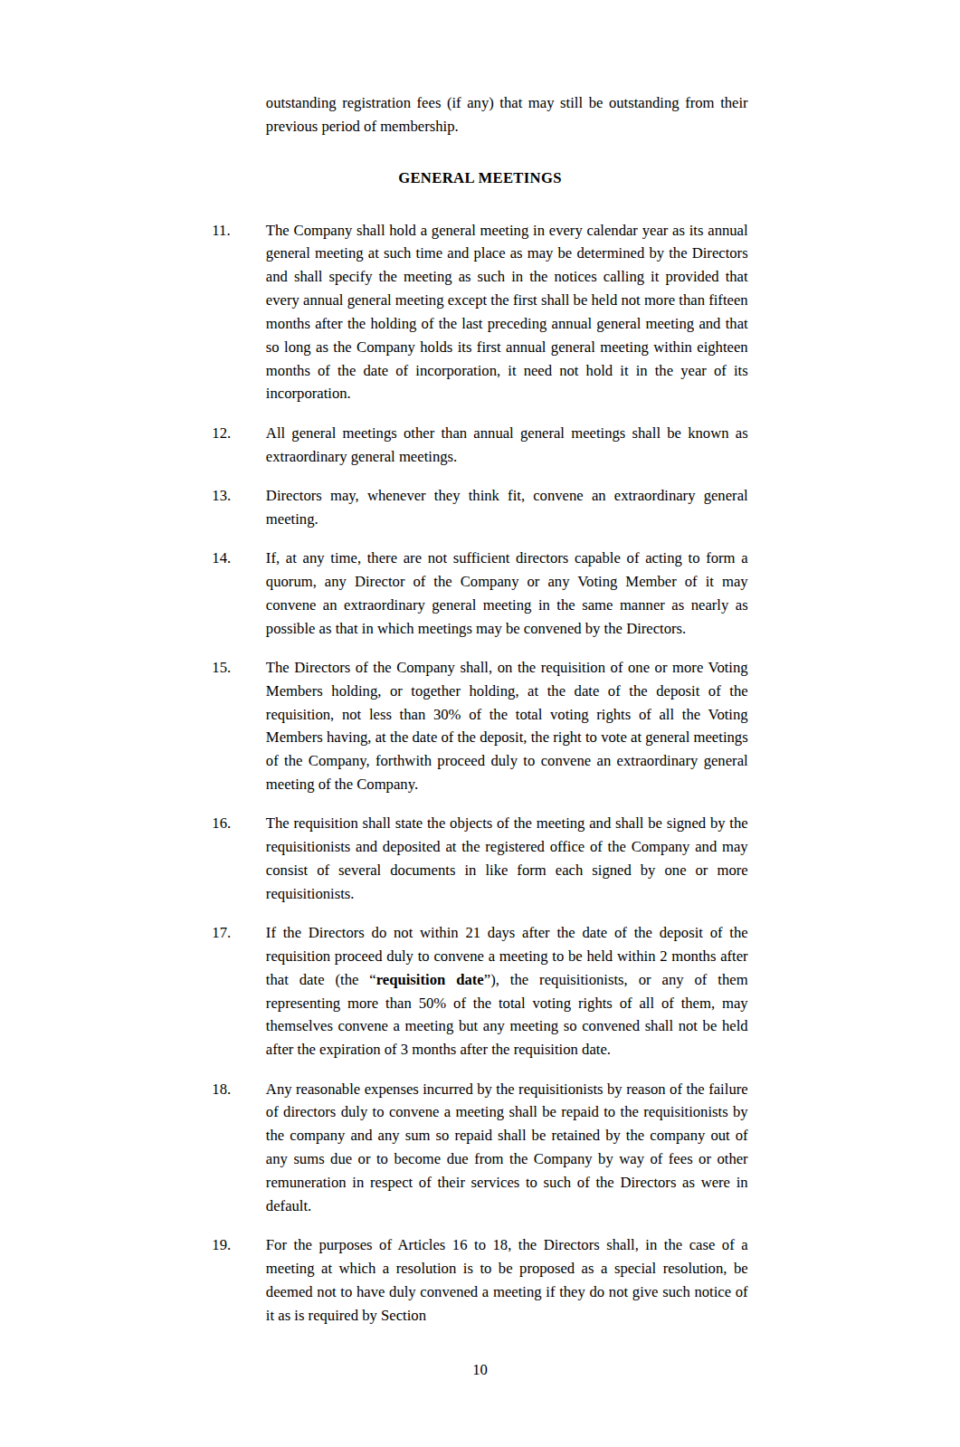outstanding registration fees (if any) that may still be outstanding from their previous period of membership.
GENERAL MEETINGS
11.
The Company shall hold a general meeting in every calendar year as its annual general meeting at such time and place as may be determined by the Directors and shall specify the meeting as such in the notices calling it provided that every annual general meeting except the first shall be held not more than fifteen months after the holding of the last preceding annual general meeting and that so long as the Company holds its first annual general meeting within eighteen months of the date of incorporation, it need not hold it in the year of its incorporation.
12.
All general meetings other than annual general meetings shall be known as extraordinary general meetings.
13.
Directors may, whenever they think fit, convene an extraordinary general meeting.
14.
If, at any time, there are not sufficient directors capable of acting to form a quorum, any Director of the Company or any Voting Member of it may convene an extraordinary general meeting in the same manner as nearly as possible as that in which meetings may be convened by the Directors.
15.
The Directors of the Company shall, on the requisition of one or more Voting Members holding, or together holding, at the date of the deposit of the requisition, not less than 30% of the total voting rights of all the Voting Members having, at the date of the deposit, the right to vote at general meetings of the Company, forthwith proceed duly to convene an extraordinary general meeting of the Company.
16.
The requisition shall state the objects of the meeting and shall be signed by the requisitionists and deposited at the registered office of the Company and may consist of several documents in like form each signed by one or more requisitionists.
17.
If the Directors do not within 21 days after the date of the deposit of the requisition proceed duly to convene a meeting to be held within 2 months after that date (the “requisition date”), the requisitionists, or any of them representing more than 50% of the total voting rights of all of them, may themselves convene a meeting but any meeting so convened shall not be held after the expiration of 3 months after the requisition date.
18.
Any reasonable expenses incurred by the requisitionists by reason of the failure of directors duly to convene a meeting shall be repaid to the requisitionists by the company and any sum so repaid shall be retained by the company out of any sums due or to become due from the Company by way of fees or other remuneration in respect of their services to such of the Directors as were in default.
19.
For the purposes of Articles 16 to 18, the Directors shall, in the case of a meeting at which a resolution is to be proposed as a special resolution, be deemed not to have duly convened a meeting if they do not give such notice of it as is required by Section
10